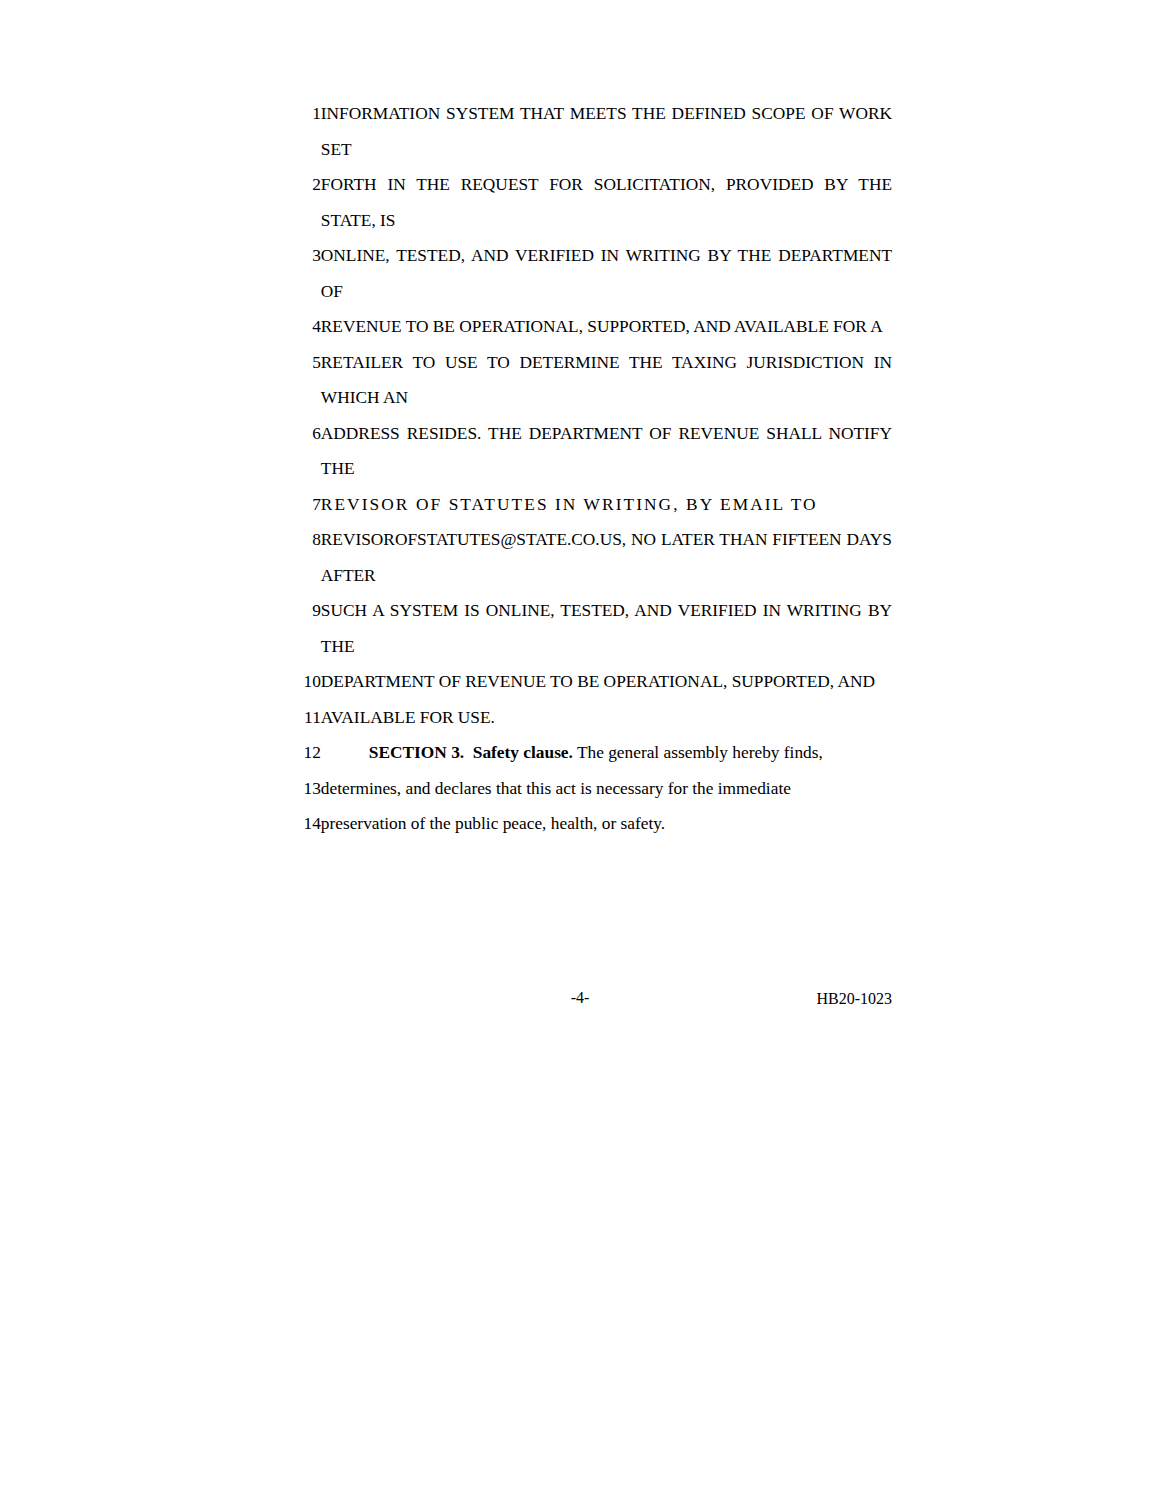| 1 | INFORMATION SYSTEM THAT MEETS THE DEFINED SCOPE OF WORK SET |
| 2 | FORTH IN THE REQUEST FOR SOLICITATION, PROVIDED BY THE STATE, IS |
| 3 | ONLINE, TESTED, AND VERIFIED IN WRITING BY THE DEPARTMENT OF |
| 4 | REVENUE TO BE OPERATIONAL, SUPPORTED, AND AVAILABLE FOR A |
| 5 | RETAILER TO USE TO DETERMINE THE TAXING JURISDICTION IN WHICH AN |
| 6 | ADDRESS RESIDES. T HE DEPARTMENT OF REVENUE SHALL NOTIFY THE |
| 7 | REVISOR OF STATUTES IN WRITING, BY EMAIL TO |
| 8 | REVISOROFSTATUTES@STATE.CO.US, NO LATER THAN FIFTEEN DAYS AFTER |
| 9 | SUCH A SYSTEM IS ONLINE, TESTED, AND VERIFIED IN WRITING BY THE |
| 10 | DEPARTMENT OF REVENUE TO BE OPERATIONAL, SUPPORTED, AND |
| 11 | AVAILABLE FOR USE. |
| 12 | SECTION 3. Safety clause. The general assembly hereby finds, |
| 13 | determines, and declares that this act is necessary for the immediate |
| 14 | preservation of the public peace, health, or safety. |
-4-
HB20-1023